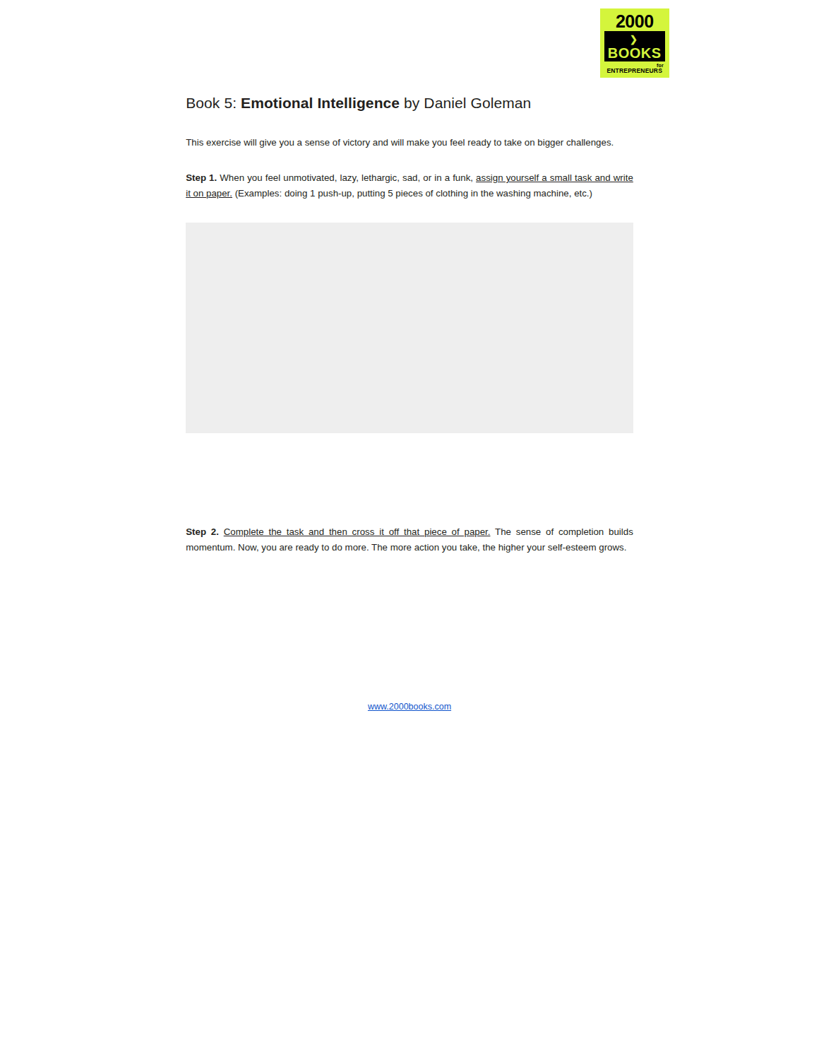2000 BOOKS for ENTREPRENEURS
Book 5: Emotional Intelligence by Daniel Goleman
This exercise will give you a sense of victory and will make you feel ready to take on bigger challenges.
Step 1. When you feel unmotivated, lazy, lethargic, sad, or in a funk, assign yourself a small task and write it on paper. (Examples: doing 1 push-up, putting 5 pieces of clothing in the washing machine, etc.)
Step 2. Complete the task and then cross it off that piece of paper. The sense of completion builds momentum. Now, you are ready to do more. The more action you take, the higher your self-esteem grows.
www.2000books.com